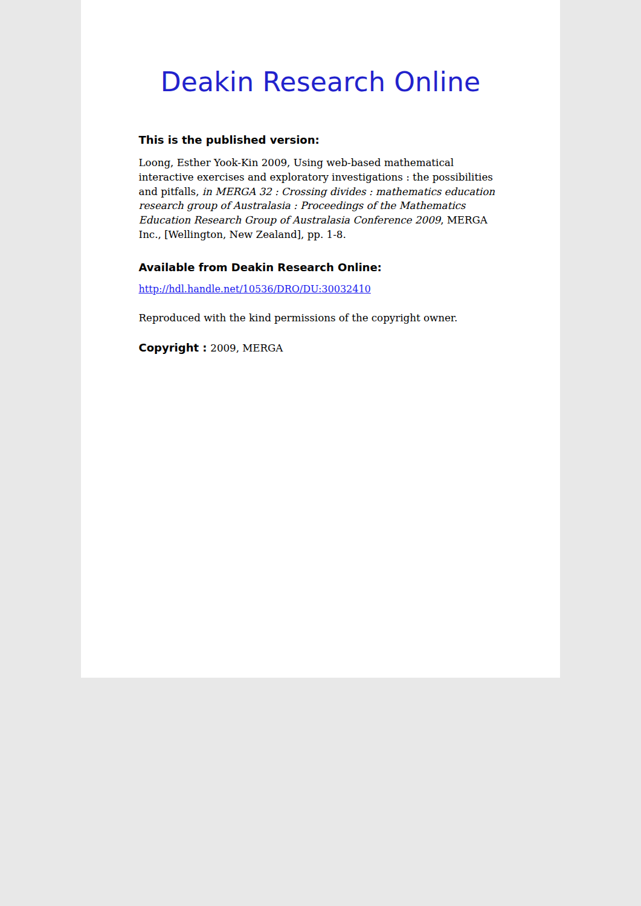Deakin Research Online
This is the published version:
Loong, Esther Yook-Kin 2009, Using web-based mathematical interactive exercises and exploratory investigations : the possibilities and pitfalls, in MERGA 32 : Crossing divides : mathematics education research group of Australasia : Proceedings of the Mathematics Education Research Group of Australasia Conference 2009, MERGA Inc., [Wellington, New Zealand], pp. 1-8.
Available from Deakin Research Online:
http://hdl.handle.net/10536/DRO/DU:30032410
Reproduced with the kind permissions of the copyright owner.
Copyright : 2009, MERGA